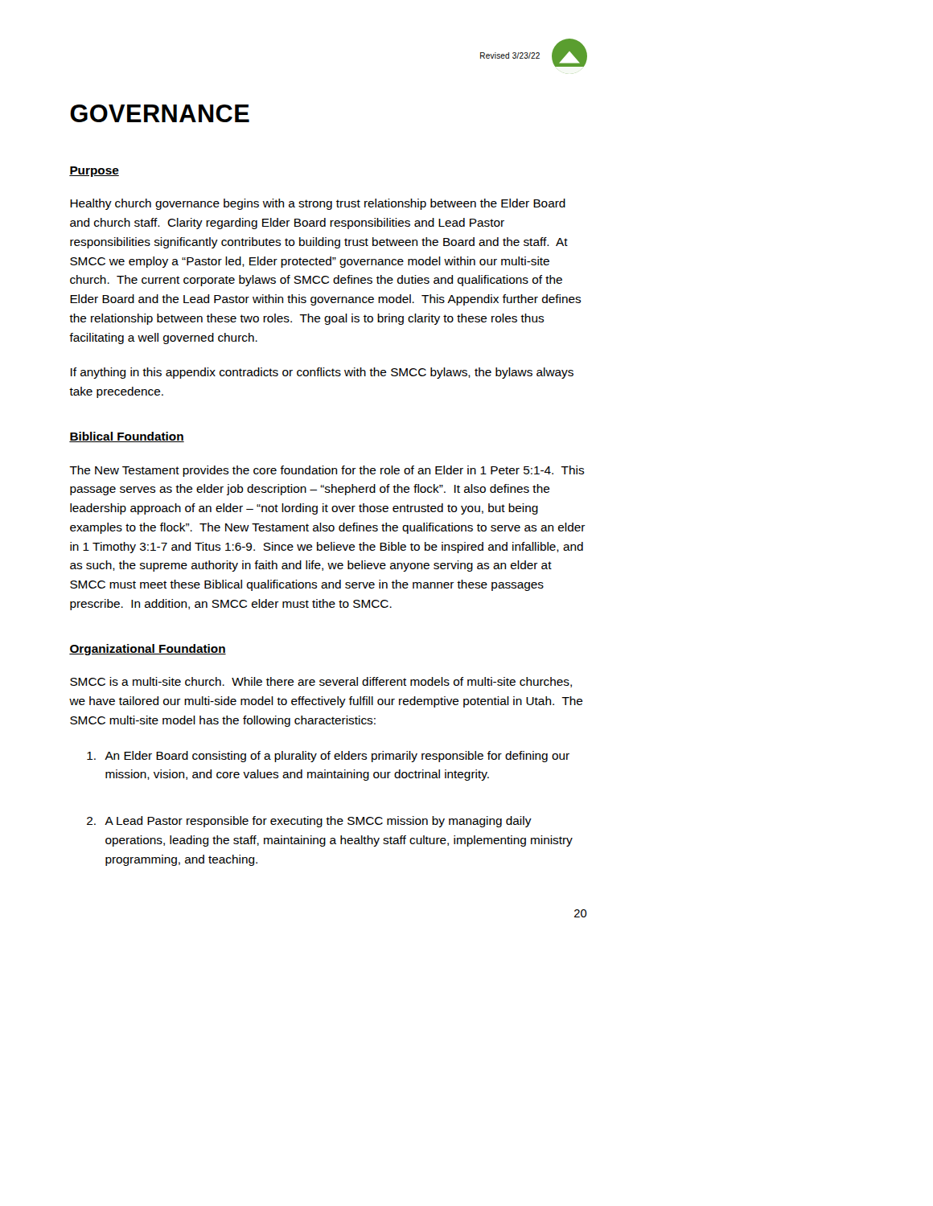Revised 3/23/22
GOVERNANCE
Purpose
Healthy church governance begins with a strong trust relationship between the Elder Board and church staff. Clarity regarding Elder Board responsibilities and Lead Pastor responsibilities significantly contributes to building trust between the Board and the staff. At SMCC we employ a “Pastor led, Elder protected” governance model within our multi-site church. The current corporate bylaws of SMCC defines the duties and qualifications of the Elder Board and the Lead Pastor within this governance model. This Appendix further defines the relationship between these two roles. The goal is to bring clarity to these roles thus facilitating a well governed church.
If anything in this appendix contradicts or conflicts with the SMCC bylaws, the bylaws always take precedence.
Biblical Foundation
The New Testament provides the core foundation for the role of an Elder in 1 Peter 5:1-4. This passage serves as the elder job description – “shepherd of the flock”. It also defines the leadership approach of an elder – “not lording it over those entrusted to you, but being examples to the flock”. The New Testament also defines the qualifications to serve as an elder in 1 Timothy 3:1-7 and Titus 1:6-9. Since we believe the Bible to be inspired and infallible, and as such, the supreme authority in faith and life, we believe anyone serving as an elder at SMCC must meet these Biblical qualifications and serve in the manner these passages prescribe. In addition, an SMCC elder must tithe to SMCC.
Organizational Foundation
SMCC is a multi-site church. While there are several different models of multi-site churches, we have tailored our multi-side model to effectively fulfill our redemptive potential in Utah. The SMCC multi-site model has the following characteristics:
An Elder Board consisting of a plurality of elders primarily responsible for defining our mission, vision, and core values and maintaining our doctrinal integrity.
A Lead Pastor responsible for executing the SMCC mission by managing daily operations, leading the staff, maintaining a healthy staff culture, implementing ministry programming, and teaching.
20